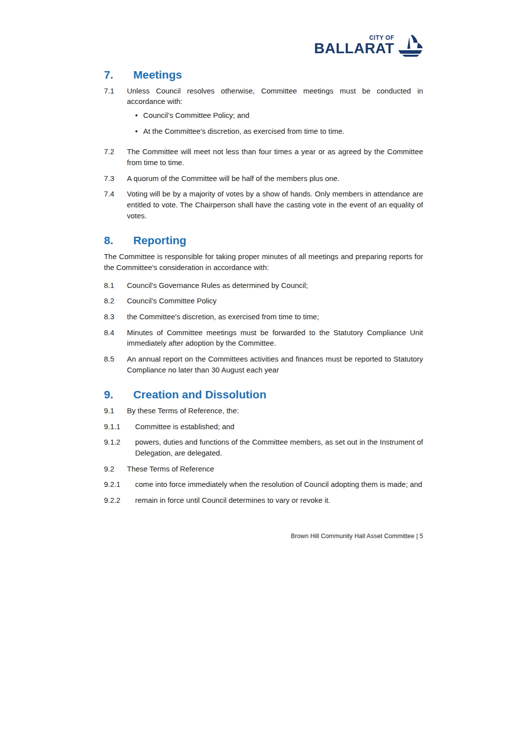CITY OF BALLARAT
7. Meetings
7.1
Unless Council resolves otherwise, Committee meetings must be conducted in accordance with:
Council’s Committee Policy; and
At the Committee's discretion, as exercised from time to time.
7.2
The Committee will meet not less than four times a year or as agreed by the Committee from time to time.
7.3
A quorum of the Committee will be half of the members plus one.
7.4
Voting will be by a majority of votes by a show of hands. Only members in attendance are entitled to vote. The Chairperson shall have the casting vote in the event of an equality of votes.
8. Reporting
The Committee is responsible for taking proper minutes of all meetings and preparing reports for the Committee's consideration in accordance with:
8.1
Council's Governance Rules as determined by Council;
8.2
Council’s Committee Policy
8.3
the Committee's discretion, as exercised from time to time;
8.4
Minutes of Committee meetings must be forwarded to the Statutory Compliance Unit immediately after adoption by the Committee.
8.5
An annual report on the Committees activities and finances must be reported to Statutory Compliance no later than 30 August each year
9. Creation and Dissolution
9.1
By these Terms of Reference, the:
9.1.1
Committee is established; and
9.1.2
powers, duties and functions of the Committee members, as set out in the Instrument of Delegation, are delegated.
9.2
These Terms of Reference
9.2.1
come into force immediately when the resolution of Council adopting them is made; and
9.2.2
remain in force until Council determines to vary or revoke it.
Brown Hill Community Hall Asset Committee | 5